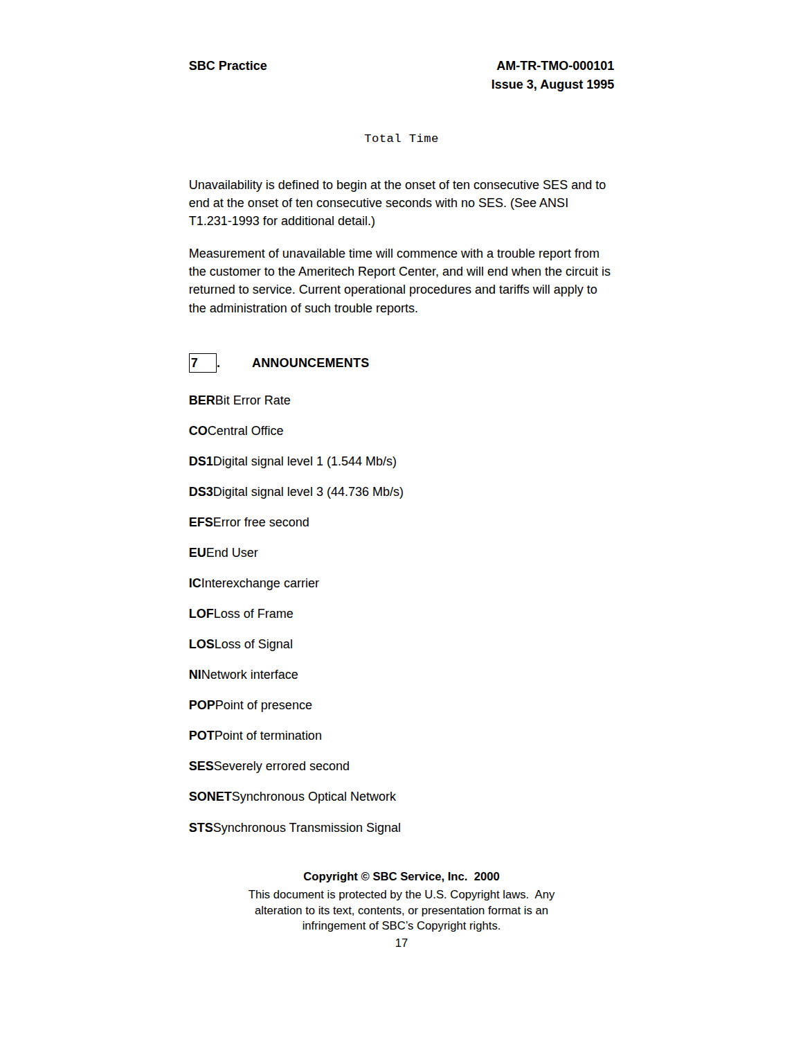SBC Practice
AM-TR-TMO-000101
Issue 3, August 1995
Total Time
Unavailability is defined to begin at the onset of ten consecutive SES and to end at the onset of ten consecutive seconds with no SES. (See ANSI T1.231-1993 for additional detail.)
Measurement of unavailable time will commence with a trouble report from the customer to the Ameritech Report Center, and will end when the circuit is returned to service. Current operational procedures and tariffs will apply to the administration of such trouble reports.
7. ANNOUNCEMENTS
BER
Bit Error Rate
CO
Central Office
DS1
Digital signal level 1 (1.544 Mb/s)
DS3
Digital signal level 3 (44.736 Mb/s)
EFS
Error free second
EU
End User
IC
Interexchange carrier
LOF
Loss of Frame
LOS
Loss of Signal
NI
Network interface
POP
Point of presence
POT
Point of termination
SES
Severely errored second
SONET
Synchronous Optical Network
STS
Synchronous Transmission Signal
Copyright © SBC Service, Inc. 2000
This document is protected by the U.S. Copyright laws. Any
alteration to its text, contents, or presentation format is an
infringement of SBC’s Copyright rights.
17